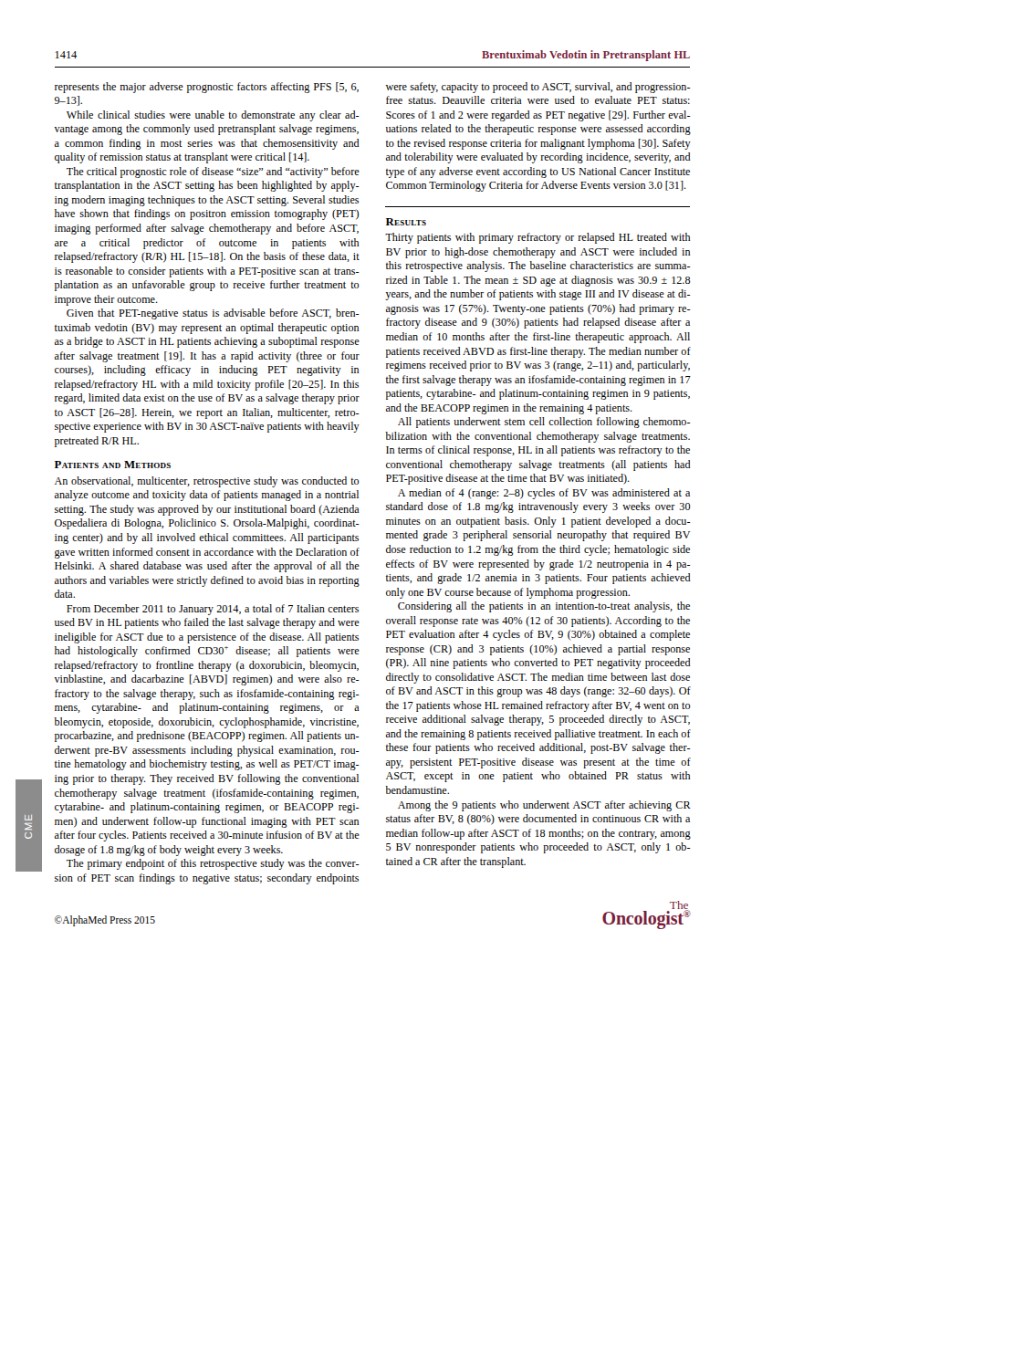1414
Brentuximab Vedotin in Pretransplant HL
represents the major adverse prognostic factors affecting PFS [5, 6, 9–13].
While clinical studies were unable to demonstrate any clear advantage among the commonly used pretransplant salvage regimens, a common finding in most series was that chemosensitivity and quality of remission status at transplant were critical [14].
The critical prognostic role of disease “size” and “activity” before transplantation in the ASCT setting has been highlighted by applying modern imaging techniques to the ASCT setting. Several studies have shown that findings on positron emission tomography (PET) imaging performed after salvage chemotherapy and before ASCT, are a critical predictor of outcome in patients with relapsed/refractory (R/R) HL [15–18]. On the basis of these data, it is reasonable to consider patients with a PET-positive scan at transplantation as an unfavorable group to receive further treatment to improve their outcome.
Given that PET-negative status is advisable before ASCT, brentuximab vedotin (BV) may represent an optimal therapeutic option as a bridge to ASCT in HL patients achieving a suboptimal response after salvage treatment [19]. It has a rapid activity (three or four courses), including efficacy in inducing PET negativity in relapsed/refractory HL with a mild toxicity profile [20–25]. In this regard, limited data exist on the use of BV as a salvage therapy prior to ASCT [26–28]. Herein, we report an Italian, multicenter, retrospective experience with BV in 30 ASCT-naïve patients with heavily pretreated R/R HL.
Patients and Methods
An observational, multicenter, retrospective study was conducted to analyze outcome and toxicity data of patients managed in a nontrial setting. The study was approved by our institutional board (Azienda Ospedaliera di Bologna, Policlinico S. Orsola-Malpighi, coordinating center) and by all involved ethical committees. All participants gave written informed consent in accordance with the Declaration of Helsinki. A shared database was used after the approval of all the authors and variables were strictly defined to avoid bias in reporting data.
From December 2011 to January 2014, a total of 7 Italian centers used BV in HL patients who failed the last salvage therapy and were ineligible for ASCT due to a persistence of the disease. All patients had histologically confirmed CD30+ disease; all patients were relapsed/refractory to frontline therapy (a doxorubicin, bleomycin, vinblastine, and dacarbazine [ABVD] regimen) and were also refractory to the salvage therapy, such as ifosfamide-containing regimens, cytarabine- and platinum-containing regimens, or a bleomycin, etoposide, doxorubicin, cyclophosphamide, vincristine, procarbazine, and prednisone (BEACOPP) regimen. All patients underwent pre-BV assessments including physical examination, routine hematology and biochemistry testing, as well as PET/CT imaging prior to therapy. They received BV following the conventional chemotherapy salvage treatment (ifosfamide-containing regimen, cytarabine- and platinum-containing regimen, or BEACOPP regimen) and underwent follow-up functional imaging with PET scan after four cycles. Patients received a 30-minute infusion of BV at the dosage of 1.8 mg/kg of body weight every 3 weeks.
The primary endpoint of this retrospective study was the conversion of PET scan findings to negative status; secondary endpoints were safety, capacity to proceed to ASCT, survival, and progression-free status. Deauville criteria were used to evaluate PET status: Scores of 1 and 2 were regarded as PET negative [29]. Further evaluations related to the therapeutic response were assessed according to the revised response criteria for malignant lymphoma [30]. Safety and tolerability were evaluated by recording incidence, severity, and type of any adverse event according to US National Cancer Institute Common Terminology Criteria for Adverse Events version 3.0 [31].
Results
Thirty patients with primary refractory or relapsed HL treated with BV prior to high-dose chemotherapy and ASCT were included in this retrospective analysis. The baseline characteristics are summarized in Table 1. The mean ± SD age at diagnosis was 30.9 ± 12.8 years, and the number of patients with stage III and IV disease at diagnosis was 17 (57%). Twenty-one patients (70%) had primary refractory disease and 9 (30%) patients had relapsed disease after a median of 10 months after the first-line therapeutic approach. All patients received ABVD as first-line therapy. The median number of regimens received prior to BV was 3 (range, 2–11) and, particularly, the first salvage therapy was an ifosfamide-containing regimen in 17 patients, cytarabine- and platinum-containing regimen in 9 patients, and the BEACOPP regimen in the remaining 4 patients.
All patients underwent stem cell collection following chemomobilization with the conventional chemotherapy salvage treatments. In terms of clinical response, HL in all patients was refractory to the conventional chemotherapy salvage treatments (all patients had PET-positive disease at the time that BV was initiated).
A median of 4 (range: 2–8) cycles of BV was administered at a standard dose of 1.8 mg/kg intravenously every 3 weeks over 30 minutes on an outpatient basis. Only 1 patient developed a documented grade 3 peripheral sensorial neuropathy that required BV dose reduction to 1.2 mg/kg from the third cycle; hematologic side effects of BV were represented by grade 1/2 neutropenia in 4 patients, and grade 1/2 anemia in 3 patients. Four patients achieved only one BV course because of lymphoma progression.
Considering all the patients in an intention-to-treat analysis, the overall response rate was 40% (12 of 30 patients). According to the PET evaluation after 4 cycles of BV, 9 (30%) obtained a complete response (CR) and 3 patients (10%) achieved a partial response (PR). All nine patients who converted to PET negativity proceeded directly to consolidative ASCT. The median time between last dose of BV and ASCT in this group was 48 days (range: 32–60 days). Of the 17 patients whose HL remained refractory after BV, 4 went on to receive additional salvage therapy, 5 proceeded directly to ASCT, and the remaining 8 patients received palliative treatment. In each of these four patients who received additional, post-BV salvage therapy, persistent PET-positive disease was present at the time of ASCT, except in one patient who obtained PR status with bendamustine.
Among the 9 patients who underwent ASCT after achieving CR status after BV, 8 (80%) were documented in continuous CR with a median follow-up after ASCT of 18 months; on the contrary, among 5 BV nonresponder patients who proceeded to ASCT, only 1 obtained a CR after the transplant.
CME
©AlphaMed Press 2015
The Oncologist®